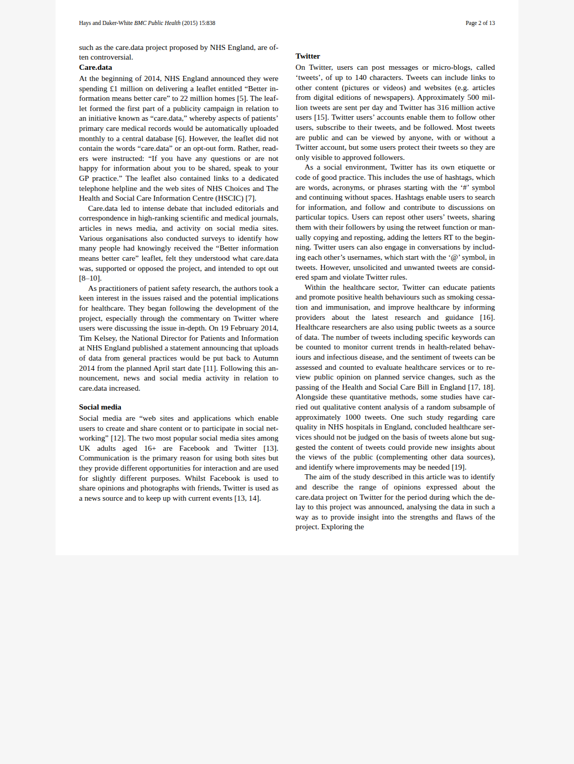Hays and Daker-White BMC Public Health (2015) 15:838 Page 2 of 13
such as the care.data project proposed by NHS England, are often controversial.
Care.data
At the beginning of 2014, NHS England announced they were spending £1 million on delivering a leaflet entitled “Better information means better care” to 22 million homes [5]. The leaflet formed the first part of a publicity campaign in relation to an initiative known as “care.data,” whereby aspects of patients’ primary care medical records would be automatically uploaded monthly to a central database [6]. However, the leaflet did not contain the words “care.data” or an opt-out form. Rather, readers were instructed: “If you have any questions or are not happy for information about you to be shared, speak to your GP practice.” The leaflet also contained links to a dedicated telephone helpline and the web sites of NHS Choices and The Health and Social Care Information Centre (HSCIC) [7].
Care.data led to intense debate that included editorials and correspondence in high-ranking scientific and medical journals, articles in news media, and activity on social media sites. Various organisations also conducted surveys to identify how many people had knowingly received the “Better information means better care” leaflet, felt they understood what care.data was, supported or opposed the project, and intended to opt out [8–10].
As practitioners of patient safety research, the authors took a keen interest in the issues raised and the potential implications for healthcare. They began following the development of the project, especially through the commentary on Twitter where users were discussing the issue in-depth. On 19 February 2014, Tim Kelsey, the National Director for Patients and Information at NHS England published a statement announcing that uploads of data from general practices would be put back to Autumn 2014 from the planned April start date [11]. Following this announcement, news and social media activity in relation to care.data increased.
Social media
Social media are “web sites and applications which enable users to create and share content or to participate in social networking” [12]. The two most popular social media sites among UK adults aged 16+ are Facebook and Twitter [13]. Communication is the primary reason for using both sites but they provide different opportunities for interaction and are used for slightly different purposes. Whilst Facebook is used to share opinions and photographs with friends, Twitter is used as a news source and to keep up with current events [13, 14].
Twitter
On Twitter, users can post messages or micro-blogs, called ‘tweets’, of up to 140 characters. Tweets can include links to other content (pictures or videos) and websites (e.g. articles from digital editions of newspapers). Approximately 500 million tweets are sent per day and Twitter has 316 million active users [15]. Twitter users’ accounts enable them to follow other users, subscribe to their tweets, and be followed. Most tweets are public and can be viewed by anyone, with or without a Twitter account, but some users protect their tweets so they are only visible to approved followers.
As a social environment, Twitter has its own etiquette or code of good practice. This includes the use of hashtags, which are words, acronyms, or phrases starting with the ‘#’ symbol and continuing without spaces. Hashtags enable users to search for information, and follow and contribute to discussions on particular topics. Users can repost other users’ tweets, sharing them with their followers by using the retweet function or manually copying and reposting, adding the letters RT to the beginning. Twitter users can also engage in conversations by including each other’s usernames, which start with the ‘@’ symbol, in tweets. However, unsolicited and unwanted tweets are considered spam and violate Twitter rules.
Within the healthcare sector, Twitter can educate patients and promote positive health behaviours such as smoking cessation and immunisation, and improve healthcare by informing providers about the latest research and guidance [16]. Healthcare researchers are also using public tweets as a source of data. The number of tweets including specific keywords can be counted to monitor current trends in health-related behaviours and infectious disease, and the sentiment of tweets can be assessed and counted to evaluate healthcare services or to review public opinion on planned service changes, such as the passing of the Health and Social Care Bill in England [17, 18]. Alongside these quantitative methods, some studies have carried out qualitative content analysis of a random subsample of approximately 1000 tweets. One such study regarding care quality in NHS hospitals in England, concluded healthcare services should not be judged on the basis of tweets alone but suggested the content of tweets could provide new insights about the views of the public (complementing other data sources), and identify where improvements may be needed [19].
The aim of the study described in this article was to identify and describe the range of opinions expressed about the care.data project on Twitter for the period during which the delay to this project was announced, analysing the data in such a way as to provide insight into the strengths and flaws of the project. Exploring the